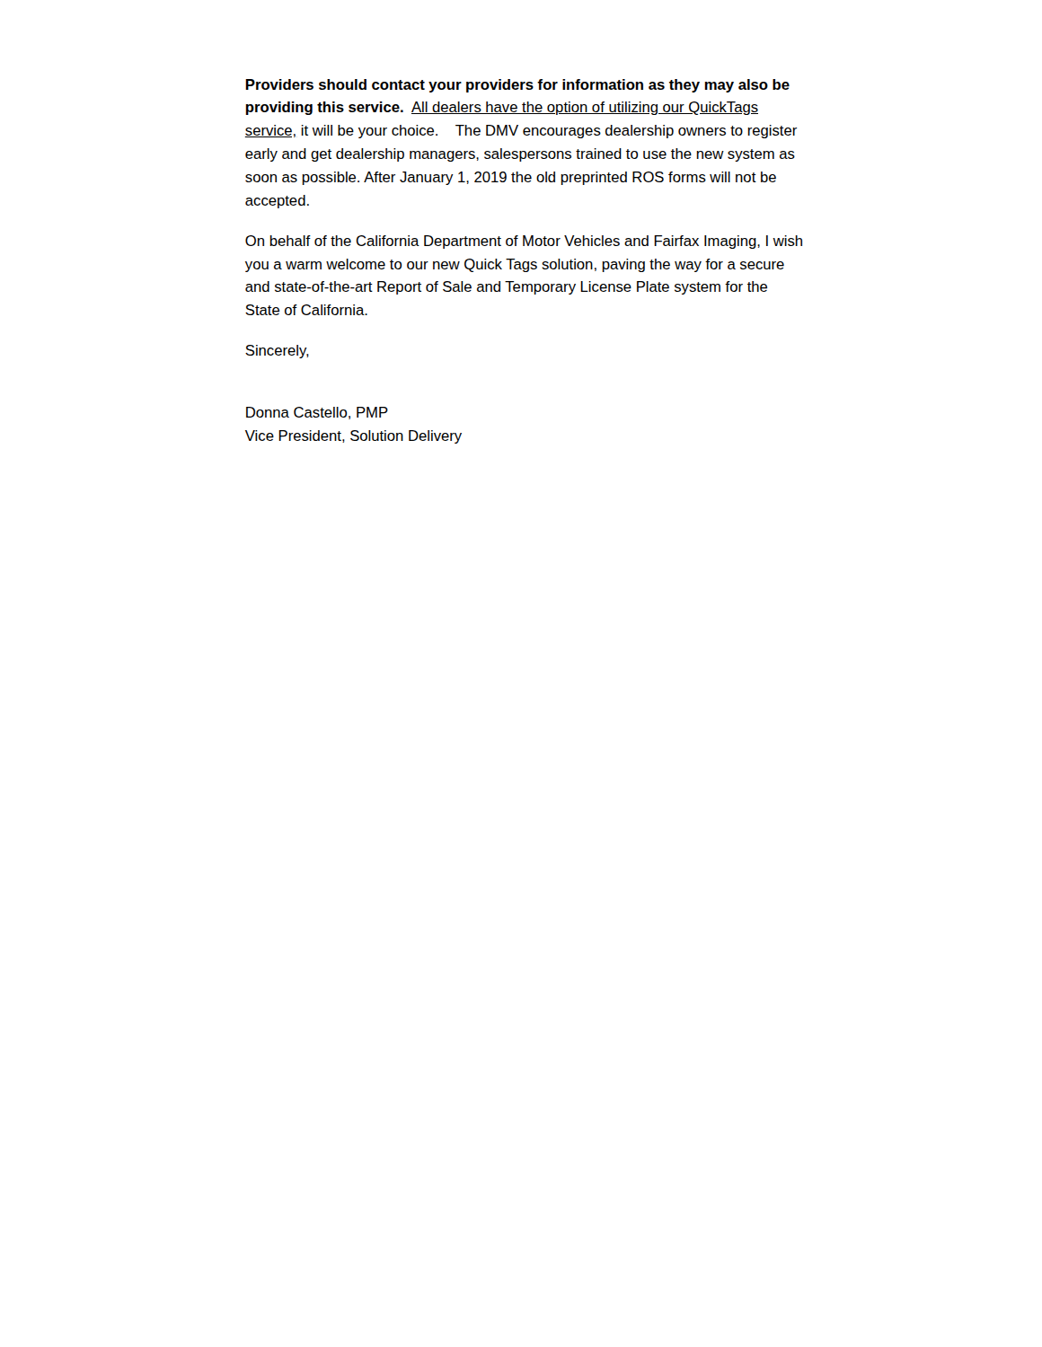Providers should contact your providers for information as they may also be providing this service. All dealers have the option of utilizing our QuickTags service, it will be your choice. The DMV encourages dealership owners to register early and get dealership managers, salespersons trained to use the new system as soon as possible. After January 1, 2019 the old preprinted ROS forms will not be accepted.
On behalf of the California Department of Motor Vehicles and Fairfax Imaging, I wish you a warm welcome to our new Quick Tags solution, paving the way for a secure and state-of-the-art Report of Sale and Temporary License Plate system for the State of California.
Sincerely,
Donna Castello, PMP
Vice President, Solution Delivery